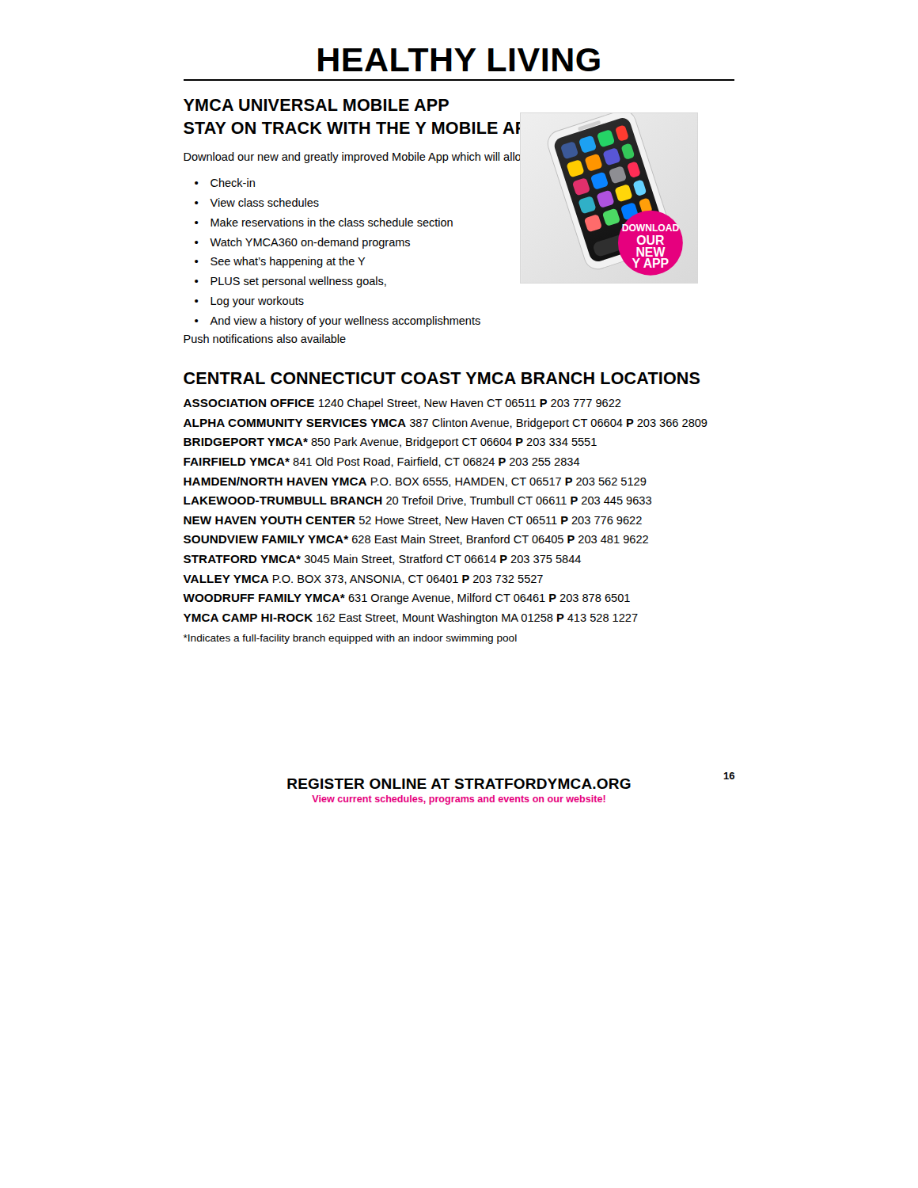HEALTHY LIVING
YMCA UNIVERSAL MOBILE APP
STAY ON TRACK WITH THE Y MOBILE APP
Download our new and greatly improved Mobile App which will allow you to:
Check-in
View class schedules
Make reservations in the class schedule section
Watch YMCA360 on-demand programs
See what’s happening at the Y
PLUS set personal wellness goals,
Log your workouts
And view a history of your wellness accomplishments
Push notifications also available
DOWNLOAD OUR NEW Y APP
CENTRAL CONNECTICUT COAST YMCA BRANCH LOCATIONS
ASSOCIATION OFFICE 1240 Chapel Street, New Haven CT 06511 P 203 777 9622
ALPHA COMMUNITY SERVICES YMCA 387 Clinton Avenue, Bridgeport CT 06604 P 203 366 2809
BRIDGEPORT YMCA* 850 Park Avenue, Bridgeport CT 06604 P 203 334 5551
FAIRFIELD YMCA* 841 Old Post Road, Fairfield, CT 06824 P 203 255 2834
HAMDEN/NORTH HAVEN YMCA P.O. BOX 6555, HAMDEN, CT 06517 P 203 562 5129
LAKEWOOD-TRUMBULL BRANCH 20 Trefoil Drive, Trumbull CT 06611 P 203 445 9633
NEW HAVEN YOUTH CENTER 52 Howe Street, New Haven CT 06511 P 203 776 9622
SOUNDVIEW FAMILY YMCA* 628 East Main Street, Branford CT 06405 P 203 481 9622
STRATFORD YMCA* 3045 Main Street, Stratford CT 06614 P 203 375 5844
VALLEY YMCA P.O. BOX 373, ANSONIA, CT 06401 P 203 732 5527
WOODRUFF FAMILY YMCA* 631 Orange Avenue, Milford CT 06461 P 203 878 6501
YMCA CAMP HI-ROCK 162 East Street, Mount Washington MA 01258 P 413 528 1227
*Indicates a full-facility branch equipped with an indoor swimming pool
16
REGISTER ONLINE AT STRATFORDYMCA.ORG
View current schedules, programs and events on our website!